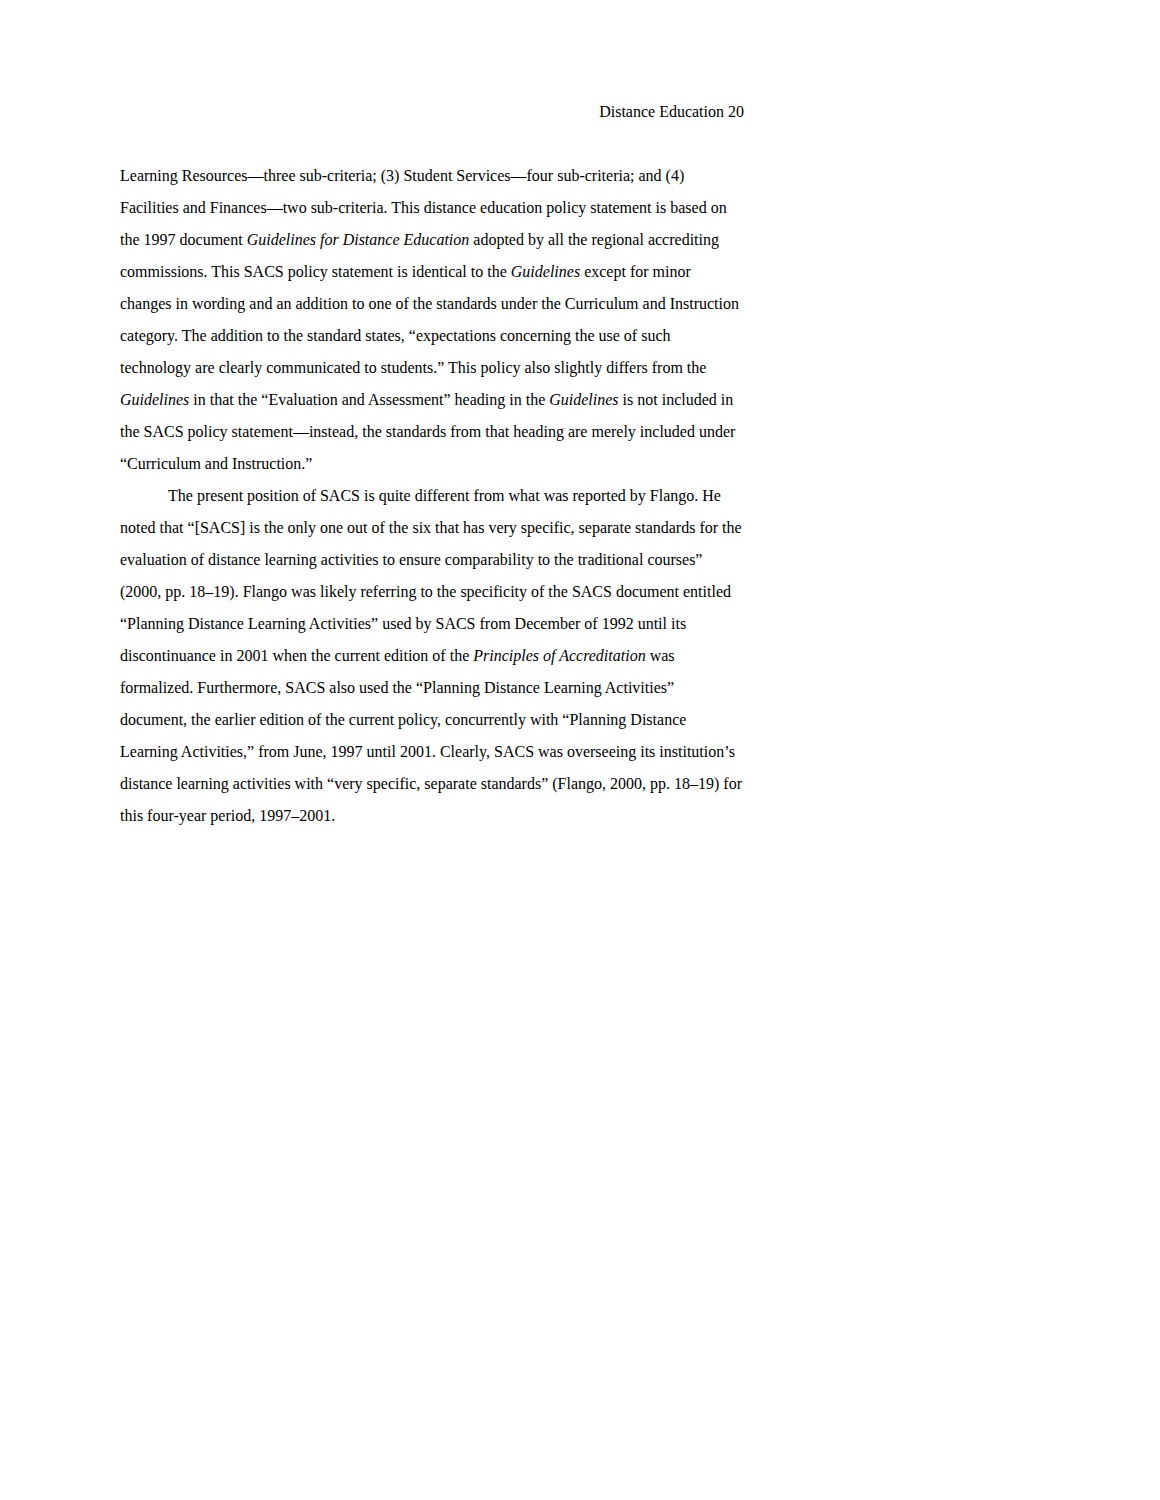Distance Education 20
Learning Resources—three sub-criteria; (3) Student Services—four sub-criteria; and (4) Facilities and Finances—two sub-criteria. This distance education policy statement is based on the 1997 document Guidelines for Distance Education adopted by all the regional accrediting commissions. This SACS policy statement is identical to the Guidelines except for minor changes in wording and an addition to one of the standards under the Curriculum and Instruction category. The addition to the standard states, “expectations concerning the use of such technology are clearly communicated to students.” This policy also slightly differs from the Guidelines in that the “Evaluation and Assessment” heading in the Guidelines is not included in the SACS policy statement—instead, the standards from that heading are merely included under “Curriculum and Instruction.”
The present position of SACS is quite different from what was reported by Flango. He noted that “[SACS] is the only one out of the six that has very specific, separate standards for the evaluation of distance learning activities to ensure comparability to the traditional courses” (2000, pp. 18–19). Flango was likely referring to the specificity of the SACS document entitled “Planning Distance Learning Activities” used by SACS from December of 1992 until its discontinuance in 2001 when the current edition of the Principles of Accreditation was formalized. Furthermore, SACS also used the “Planning Distance Learning Activities” document, the earlier edition of the current policy, concurrently with “Planning Distance Learning Activities,” from June, 1997 until 2001. Clearly, SACS was overseeing its institution’s distance learning activities with “very specific, separate standards” (Flango, 2000, pp. 18–19) for this four-year period, 1997–2001.